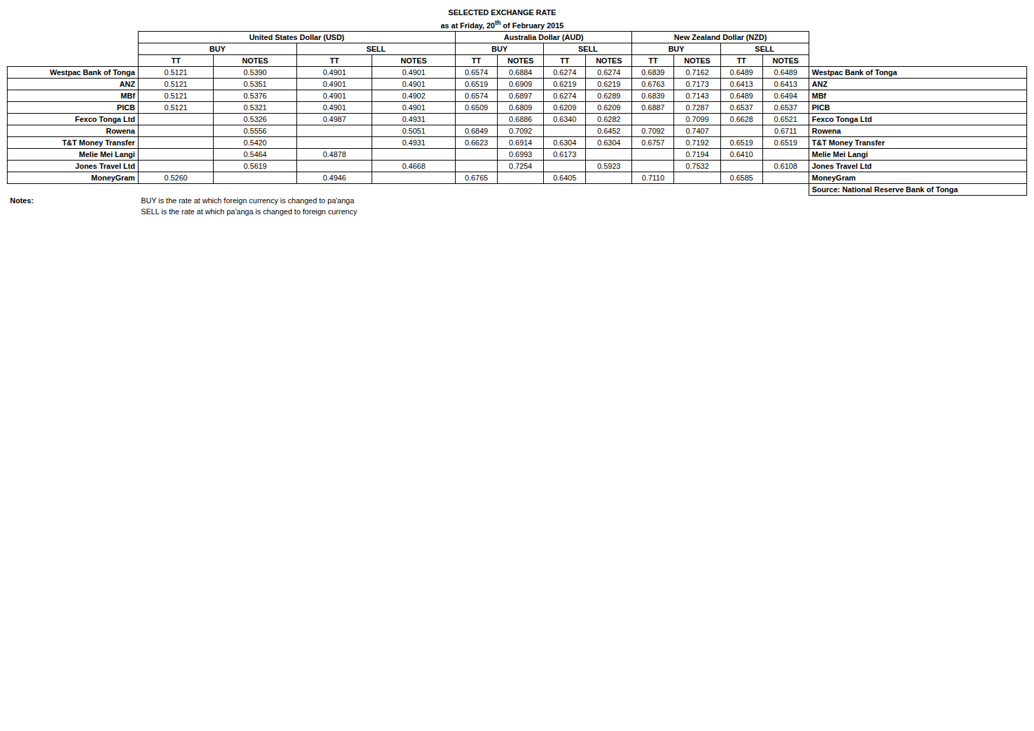| | | | | SELECTED EXCHANGE RATE | | | | |
| | | | | as at Friday, 20 th of February 2015 | | | | |
| | United States Dollar (USD) | Australia Dollar (AUD) | New Zealand Dollar (NZD) | |
| | BUY | SELL | BUY | SELL | BUY | SELL | |
| | TT | NOTES | TT | NOTES | TT | NOTES | TT | NOTES | TT | NOTES | TT | NOTES | |
| Westpac Bank of Tonga | 0.5121 | 0.5390 | 0.4901 | 0.4901 | 0.6574 | 0.6884 | 0.6274 | 0.6274 | 0.6839 | 0.7162 | 0.6489 | 0.6489 | Westpac Bank of Tonga |
| ANZ | 0.5121 | 0.5351 | 0.4901 | 0.4901 | 0.6519 | 0.6909 | 0.6219 | 0.6219 | 0.6763 | 0.7173 | 0.6413 | 0.6413 | ANZ |
| MBf | 0.5121 | 0.5376 | 0.4901 | 0.4902 | 0.6574 | 0.6897 | 0.6274 | 0.6289 | 0.6839 | 0.7143 | 0.6489 | 0.6494 | MBf |
| PICB | 0.5121 | 0.5321 | 0.4901 | 0.4901 | 0.6509 | 0.6809 | 0.6209 | 0.6209 | 0.6887 | 0.7287 | 0.6537 | 0.6537 | PICB |
| Fexco Tonga Ltd | | 0.5326 | 0.4987 | 0.4931 | | 0.6886 | 0.6340 | 0.6282 | | 0.7099 | 0.6628 | 0.6521 | Fexco Tonga Ltd |
| Rowena | | 0.5556 | | 0.5051 | 0.6849 | 0.7092 | | 0.6452 | 0.7092 | 0.7407 | | 0.6711 | Rowena |
| T&T Money Transfer | | 0.5420 | | 0.4931 | 0.6623 | 0.6914 | 0.6304 | 0.6304 | 0.6757 | 0.7192 | 0.6519 | 0.6519 | T&T Money Transfer |
| Melie Mei Langi | | 0.5464 | 0.4878 | | | 0.6993 | 0.6173 | | | 0.7194 | 0.6410 | | Melie Mei Langi |
| Jones Travel Ltd | | 0.5619 | | 0.4668 | | 0.7254 | | 0.5923 | | 0.7532 | | 0.6108 | Jones Travel Ltd |
| MoneyGram | 0.5260 | | 0.4946 | | 0.6765 | | 0.6405 | | 0.7110 | | 0.6585 | | MoneyGram |
| | | | | | | | | | | | | | Source: National Reserve Bank of Tonga |
| Notes: | BUY is the rate at which foreign currency is changed to pa'anga | | | | | | | | | |
| | SELL is the rate at which pa'anga is changed to foreign currency | | | | | | | | | |